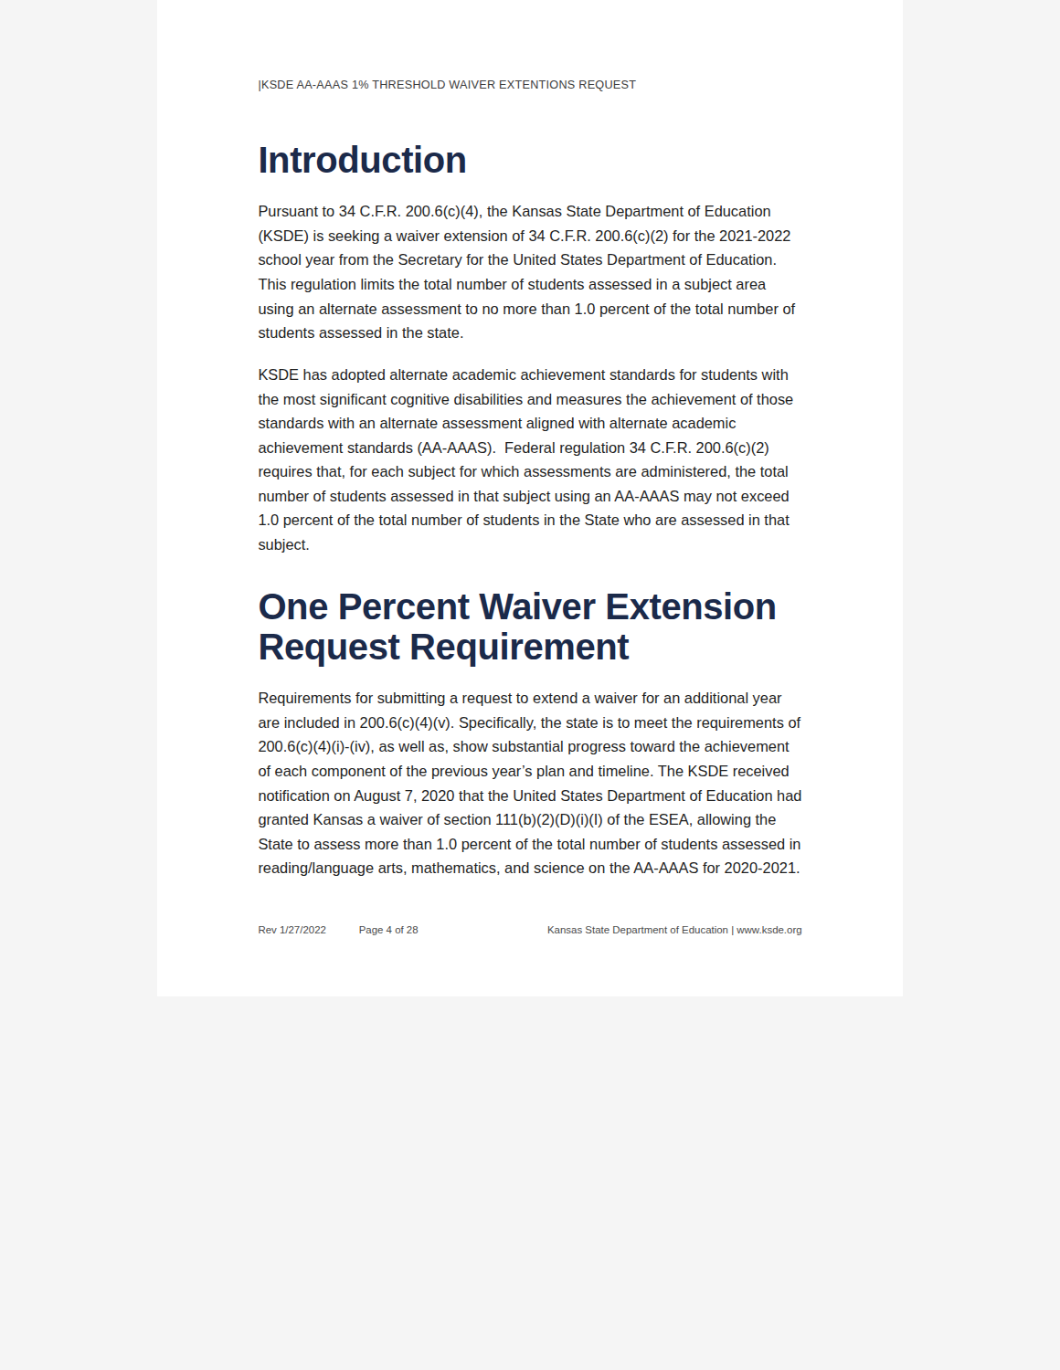|KSDE AA-AAAS 1% THRESHOLD WAIVER EXTENTIONS REQUEST
Introduction
Pursuant to 34 C.F.R. 200.6(c)(4), the Kansas State Department of Education (KSDE) is seeking a waiver extension of 34 C.F.R. 200.6(c)(2) for the 2021-2022 school year from the Secretary for the United States Department of Education. This regulation limits the total number of students assessed in a subject area using an alternate assessment to no more than 1.0 percent of the total number of students assessed in the state.
KSDE has adopted alternate academic achievement standards for students with the most significant cognitive disabilities and measures the achievement of those standards with an alternate assessment aligned with alternate academic achievement standards (AA-AAAS). Federal regulation 34 C.F.R. 200.6(c)(2) requires that, for each subject for which assessments are administered, the total number of students assessed in that subject using an AA-AAAS may not exceed 1.0 percent of the total number of students in the State who are assessed in that subject.
One Percent Waiver Extension Request Requirement
Requirements for submitting a request to extend a waiver for an additional year are included in 200.6(c)(4)(v). Specifically, the state is to meet the requirements of 200.6(c)(4)(i)-(iv), as well as, show substantial progress toward the achievement of each component of the previous year’s plan and timeline. The KSDE received notification on August 7, 2020 that the United States Department of Education had granted Kansas a waiver of section 111(b)(2)(D)(i)(I) of the ESEA, allowing the State to assess more than 1.0 percent of the total number of students assessed in reading/language arts, mathematics, and science on the AA-AAAS for 2020-2021.
Rev 1/27/2022 Page 4 of 28 Kansas State Department of Education | www.ksde.org